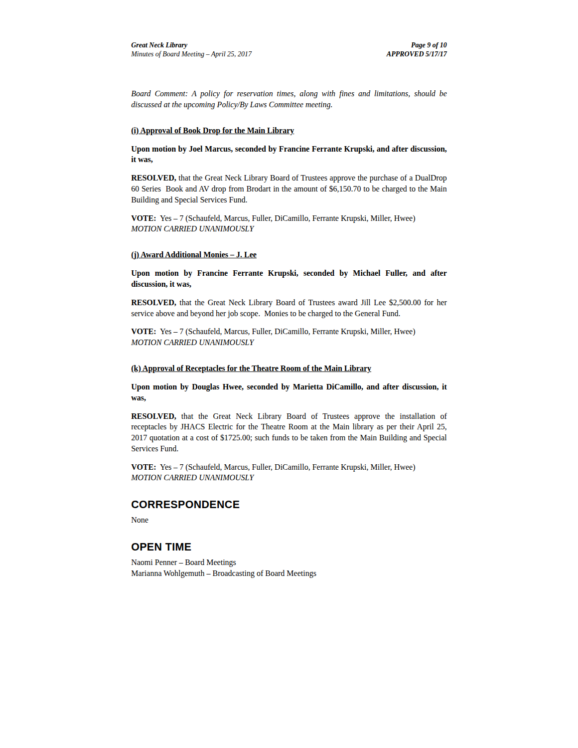Great Neck Library Minutes of Board Meeting – April 25, 2017
Page 9 of 10 APPROVED 5/17/17
Board Comment: A policy for reservation times, along with fines and limitations, should be discussed at the upcoming Policy/By Laws Committee meeting.
(i) Approval of Book Drop for the Main Library
Upon motion by Joel Marcus, seconded by Francine Ferrante Krupski, and after discussion, it was,
RESOLVED, that the Great Neck Library Board of Trustees approve the purchase of a DualDrop 60 Series Book and AV drop from Brodart in the amount of $6,150.70 to be charged to the Main Building and Special Services Fund.
VOTE: Yes – 7 (Schaufeld, Marcus, Fuller, DiCamillo, Ferrante Krupski, Miller, Hwee)
MOTION CARRIED UNANIMOUSLY
(j) Award Additional Monies – J. Lee
Upon motion by Francine Ferrante Krupski, seconded by Michael Fuller, and after discussion, it was,
RESOLVED, that the Great Neck Library Board of Trustees award Jill Lee $2,500.00 for her service above and beyond her job scope. Monies to be charged to the General Fund.
VOTE: Yes – 7 (Schaufeld, Marcus, Fuller, DiCamillo, Ferrante Krupski, Miller, Hwee)
MOTION CARRIED UNANIMOUSLY
(k) Approval of Receptacles for the Theatre Room of the Main Library
Upon motion by Douglas Hwee, seconded by Marietta DiCamillo, and after discussion, it was,
RESOLVED, that the Great Neck Library Board of Trustees approve the installation of receptacles by JHACS Electric for the Theatre Room at the Main library as per their April 25, 2017 quotation at a cost of $1725.00; such funds to be taken from the Main Building and Special Services Fund.
VOTE: Yes – 7 (Schaufeld, Marcus, Fuller, DiCamillo, Ferrante Krupski, Miller, Hwee)
MOTION CARRIED UNANIMOUSLY
CORRESPONDENCE
None
OPEN TIME
Naomi Penner – Board Meetings
Marianna Wohlgemuth – Broadcasting of Board Meetings